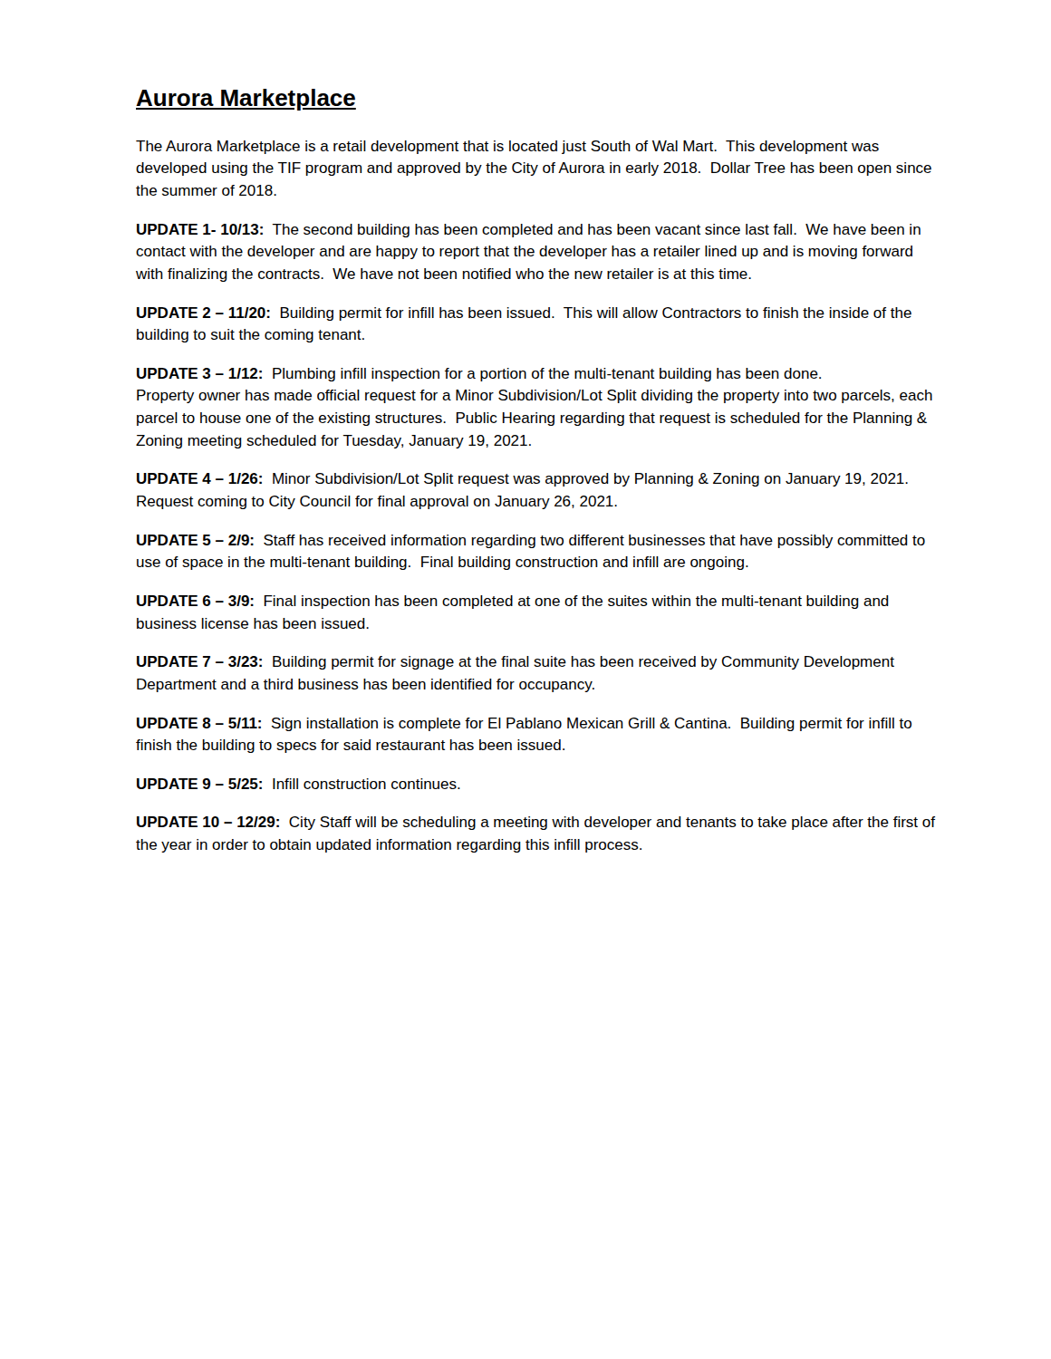Aurora Marketplace
The Aurora Marketplace is a retail development that is located just South of Wal Mart. This development was developed using the TIF program and approved by the City of Aurora in early 2018. Dollar Tree has been open since the summer of 2018.
UPDATE 1- 10/13: The second building has been completed and has been vacant since last fall. We have been in contact with the developer and are happy to report that the developer has a retailer lined up and is moving forward with finalizing the contracts. We have not been notified who the new retailer is at this time.
UPDATE 2 – 11/20: Building permit for infill has been issued. This will allow Contractors to finish the inside of the building to suit the coming tenant.
UPDATE 3 – 1/12: Plumbing infill inspection for a portion of the multi-tenant building has been done.
Property owner has made official request for a Minor Subdivision/Lot Split dividing the property into two parcels, each parcel to house one of the existing structures. Public Hearing regarding that request is scheduled for the Planning & Zoning meeting scheduled for Tuesday, January 19, 2021.
UPDATE 4 – 1/26: Minor Subdivision/Lot Split request was approved by Planning & Zoning on January 19, 2021. Request coming to City Council for final approval on January 26, 2021.
UPDATE 5 – 2/9: Staff has received information regarding two different businesses that have possibly committed to use of space in the multi-tenant building. Final building construction and infill are ongoing.
UPDATE 6 – 3/9: Final inspection has been completed at one of the suites within the multi-tenant building and business license has been issued.
UPDATE 7 – 3/23: Building permit for signage at the final suite has been received by Community Development Department and a third business has been identified for occupancy.
UPDATE 8 – 5/11: Sign installation is complete for El Pablano Mexican Grill & Cantina. Building permit for infill to finish the building to specs for said restaurant has been issued.
UPDATE 9 – 5/25: Infill construction continues.
UPDATE 10 – 12/29: City Staff will be scheduling a meeting with developer and tenants to take place after the first of the year in order to obtain updated information regarding this infill process.